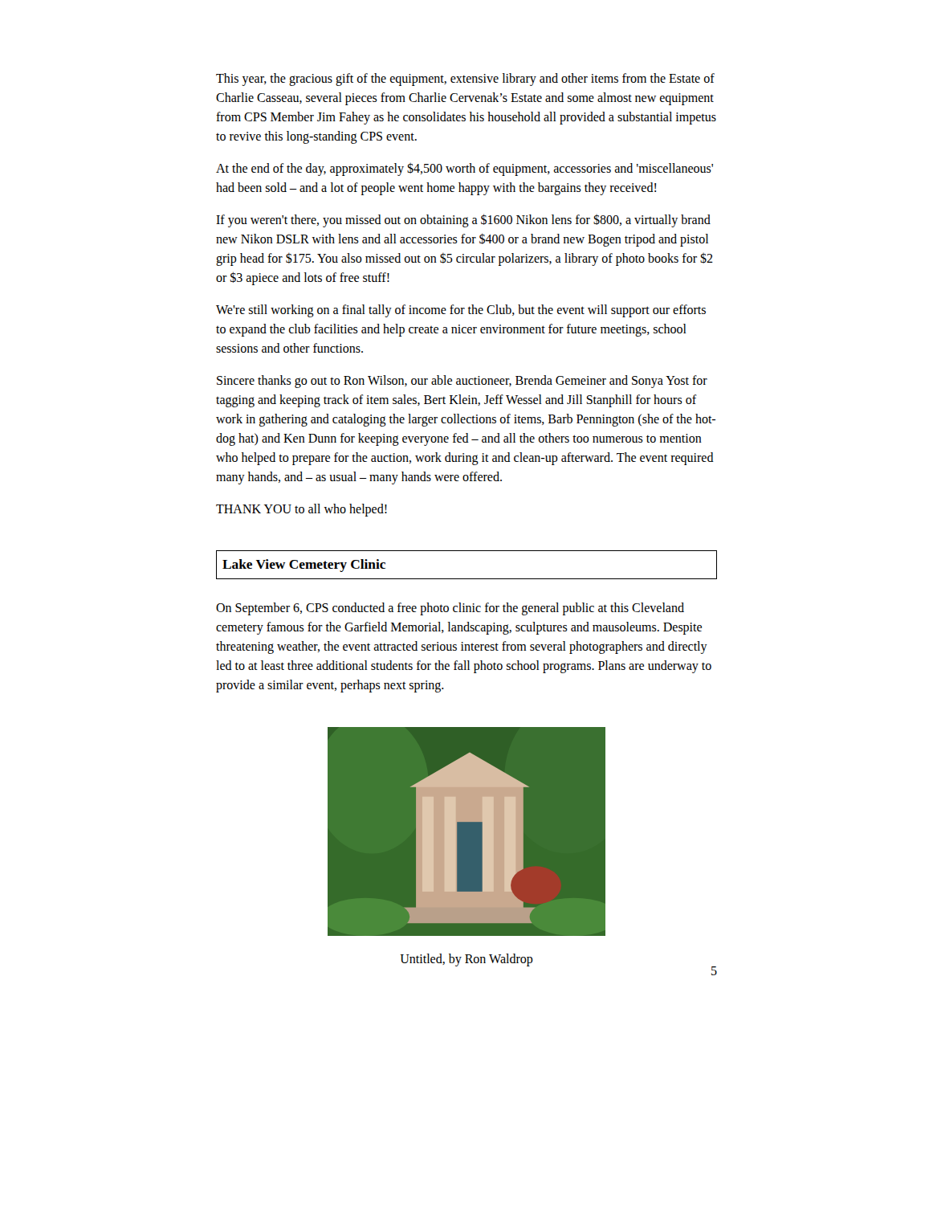This year, the gracious gift of the equipment, extensive library and other items from the Estate of Charlie Casseau, several pieces from Charlie Cervenak’s Estate and some almost new equipment from CPS Member Jim Fahey as he consolidates his household all provided a substantial impetus to revive this long-standing CPS event.
At the end of the day, approximately $4,500 worth of equipment, accessories and 'miscellaneous' had been sold – and a lot of people went home happy with the bargains they received!
If you weren't there, you missed out on obtaining a $1600 Nikon lens for $800, a virtually brand new Nikon DSLR with lens and all accessories for $400 or a brand new Bogen tripod and pistol grip head for $175. You also missed out on $5 circular polarizers, a library of photo books for $2 or $3 apiece and lots of free stuff!
We're still working on a final tally of income for the Club, but the event will support our efforts to expand the club facilities and help create a nicer environment for future meetings, school sessions and other functions.
Sincere thanks go out to Ron Wilson, our able auctioneer, Brenda Gemeiner and Sonya Yost for tagging and keeping track of item sales, Bert Klein, Jeff Wessel and Jill Stanphill for hours of work in gathering and cataloging the larger collections of items, Barb Pennington (she of the hot-dog hat) and Ken Dunn for keeping everyone fed – and all the others too numerous to mention who helped to prepare for the auction, work during it and clean-up afterward. The event required many hands, and – as usual – many hands were offered.
THANK YOU to all who helped!
Lake View Cemetery Clinic
On September 6, CPS conducted a free photo clinic for the general public at this Cleveland cemetery famous for the Garfield Memorial, landscaping, sculptures and mausoleums. Despite threatening weather, the event attracted serious interest from several photographers and directly led to at least three additional students for the fall photo school programs. Plans are underway to provide a similar event, perhaps next spring.
Untitled, by Ron Waldrop
5